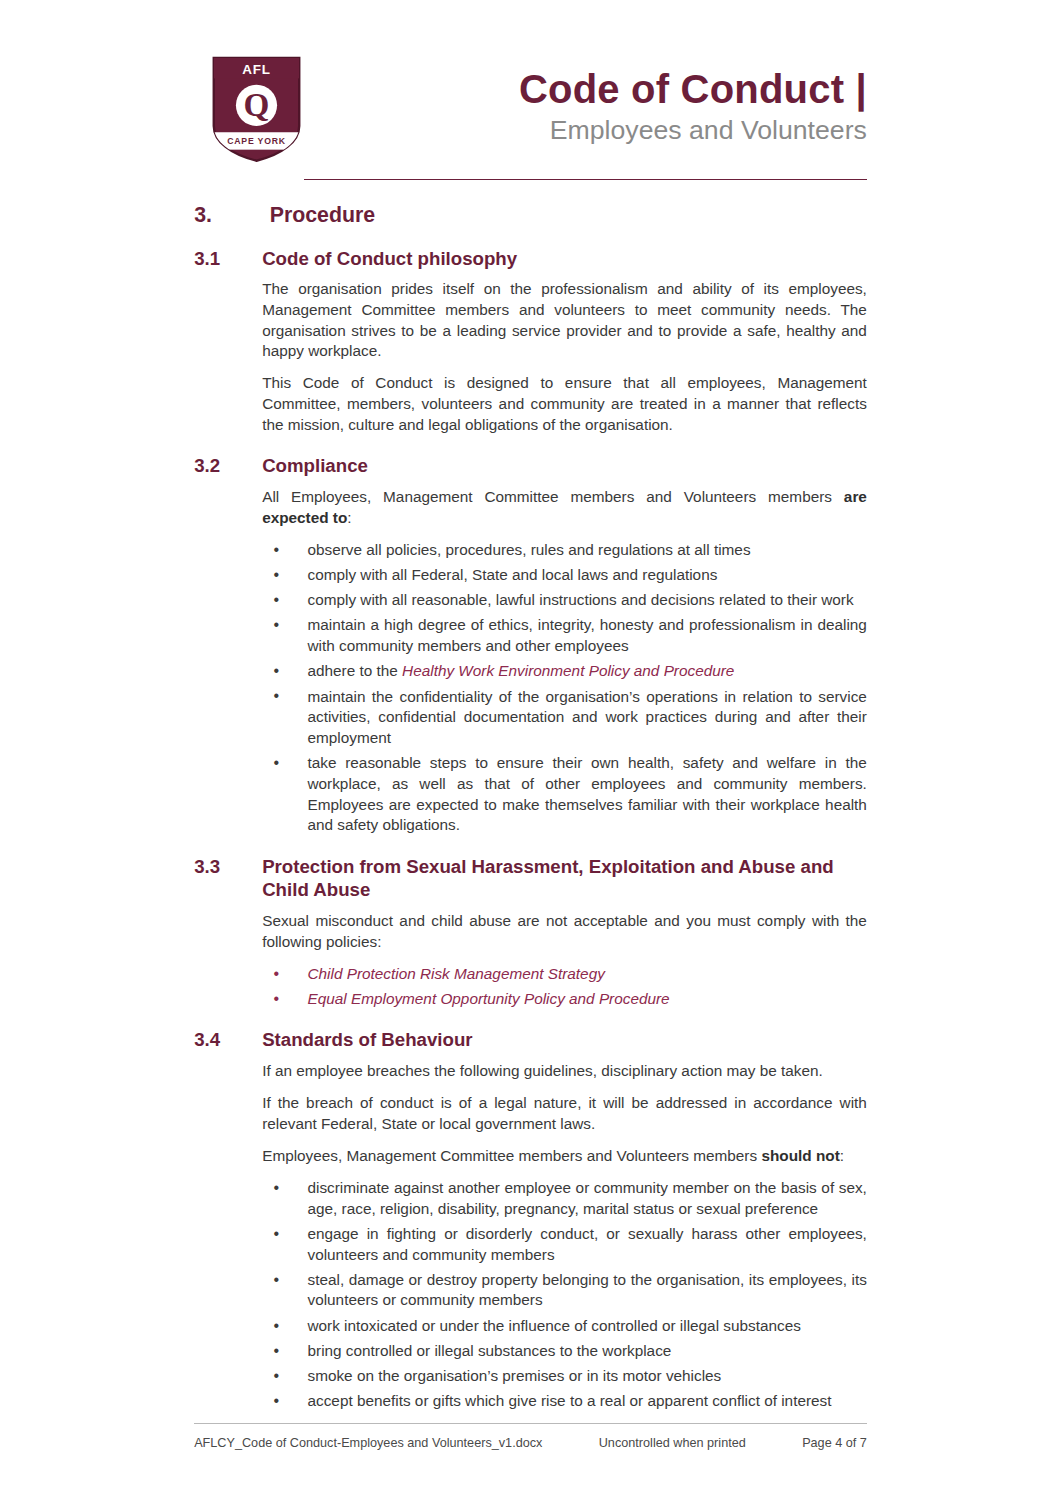AFL Q CAPE YORK
Code of Conduct |
Employees and Volunteers
3. Procedure
3.1 Code of Conduct philosophy
The organisation prides itself on the professionalism and ability of its employees, Management Committee members and volunteers to meet community needs. The organisation strives to be a leading service provider and to provide a safe, healthy and happy workplace.
This Code of Conduct is designed to ensure that all employees, Management Committee, members, volunteers and community are treated in a manner that reflects the mission, culture and legal obligations of the organisation.
3.2 Compliance
All Employees, Management Committee members and Volunteers members are expected to:
observe all policies, procedures, rules and regulations at all times
comply with all Federal, State and local laws and regulations
comply with all reasonable, lawful instructions and decisions related to their work
maintain a high degree of ethics, integrity, honesty and professionalism in dealing with community members and other employees
adhere to the Healthy Work Environment Policy and Procedure
maintain the confidentiality of the organisation’s operations in relation to service activities, confidential documentation and work practices during and after their employment
take reasonable steps to ensure their own health, safety and welfare in the workplace, as well as that of other employees and community members. Employees are expected to make themselves familiar with their workplace health and safety obligations.
3.3 Protection from Sexual Harassment, Exploitation and Abuse and Child Abuse
Sexual misconduct and child abuse are not acceptable and you must comply with the following policies:
Child Protection Risk Management Strategy
Equal Employment Opportunity Policy and Procedure
3.4 Standards of Behaviour
If an employee breaches the following guidelines, disciplinary action may be taken.
If the breach of conduct is of a legal nature, it will be addressed in accordance with relevant Federal, State or local government laws.
Employees, Management Committee members and Volunteers members should not:
discriminate against another employee or community member on the basis of sex, age, race, religion, disability, pregnancy, marital status or sexual preference
engage in fighting or disorderly conduct, or sexually harass other employees, volunteers and community members
steal, damage or destroy property belonging to the organisation, its employees, its volunteers or community members
work intoxicated or under the influence of controlled or illegal substances
bring controlled or illegal substances to the workplace
smoke on the organisation’s premises or in its motor vehicles
accept benefits or gifts which give rise to a real or apparent conflict of interest
AFLCY_Code of Conduct-Employees and Volunteers_v1.docx
Uncontrolled when printed
Page 4 of 7